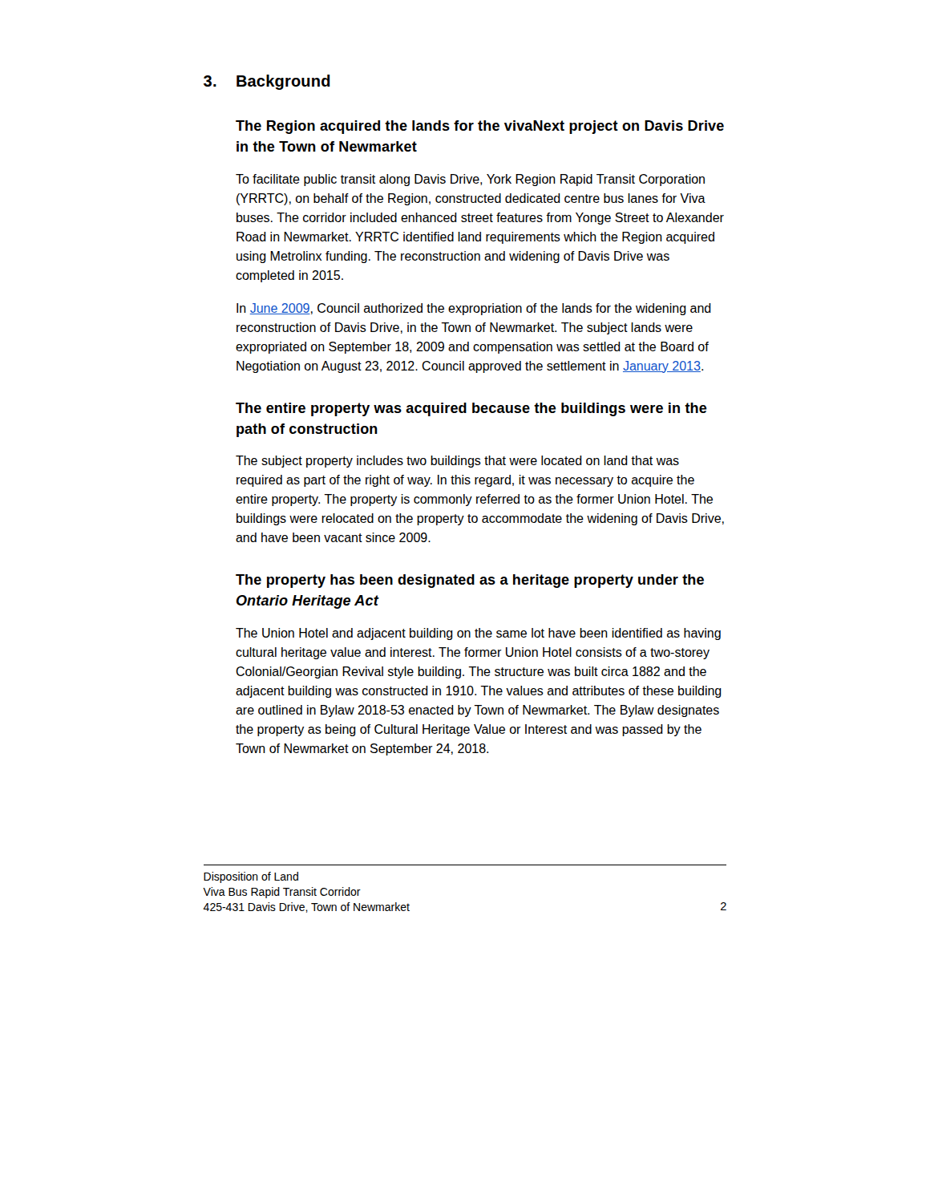3. Background
The Region acquired the lands for the vivaNext project on Davis Drive in the Town of Newmarket
To facilitate public transit along Davis Drive, York Region Rapid Transit Corporation (YRRTC), on behalf of the Region, constructed dedicated centre bus lanes for Viva buses. The corridor included enhanced street features from Yonge Street to Alexander Road in Newmarket. YRRTC identified land requirements which the Region acquired using Metrolinx funding. The reconstruction and widening of Davis Drive was completed in 2015.
In June 2009, Council authorized the expropriation of the lands for the widening and reconstruction of Davis Drive, in the Town of Newmarket. The subject lands were expropriated on September 18, 2009 and compensation was settled at the Board of Negotiation on August 23, 2012. Council approved the settlement in January 2013.
The entire property was acquired because the buildings were in the path of construction
The subject property includes two buildings that were located on land that was required as part of the right of way. In this regard, it was necessary to acquire the entire property. The property is commonly referred to as the former Union Hotel. The buildings were relocated on the property to accommodate the widening of Davis Drive, and have been vacant since 2009.
The property has been designated as a heritage property under the Ontario Heritage Act
The Union Hotel and adjacent building on the same lot have been identified as having cultural heritage value and interest. The former Union Hotel consists of a two-storey Colonial/Georgian Revival style building. The structure was built circa 1882 and the adjacent building was constructed in 1910. The values and attributes of these building are outlined in Bylaw 2018-53 enacted by Town of Newmarket. The Bylaw designates the property as being of Cultural Heritage Value or Interest and was passed by the Town of Newmarket on September 24, 2018.
Disposition of Land Viva Bus Rapid Transit Corridor 425-431 Davis Drive, Town of Newmarket 2